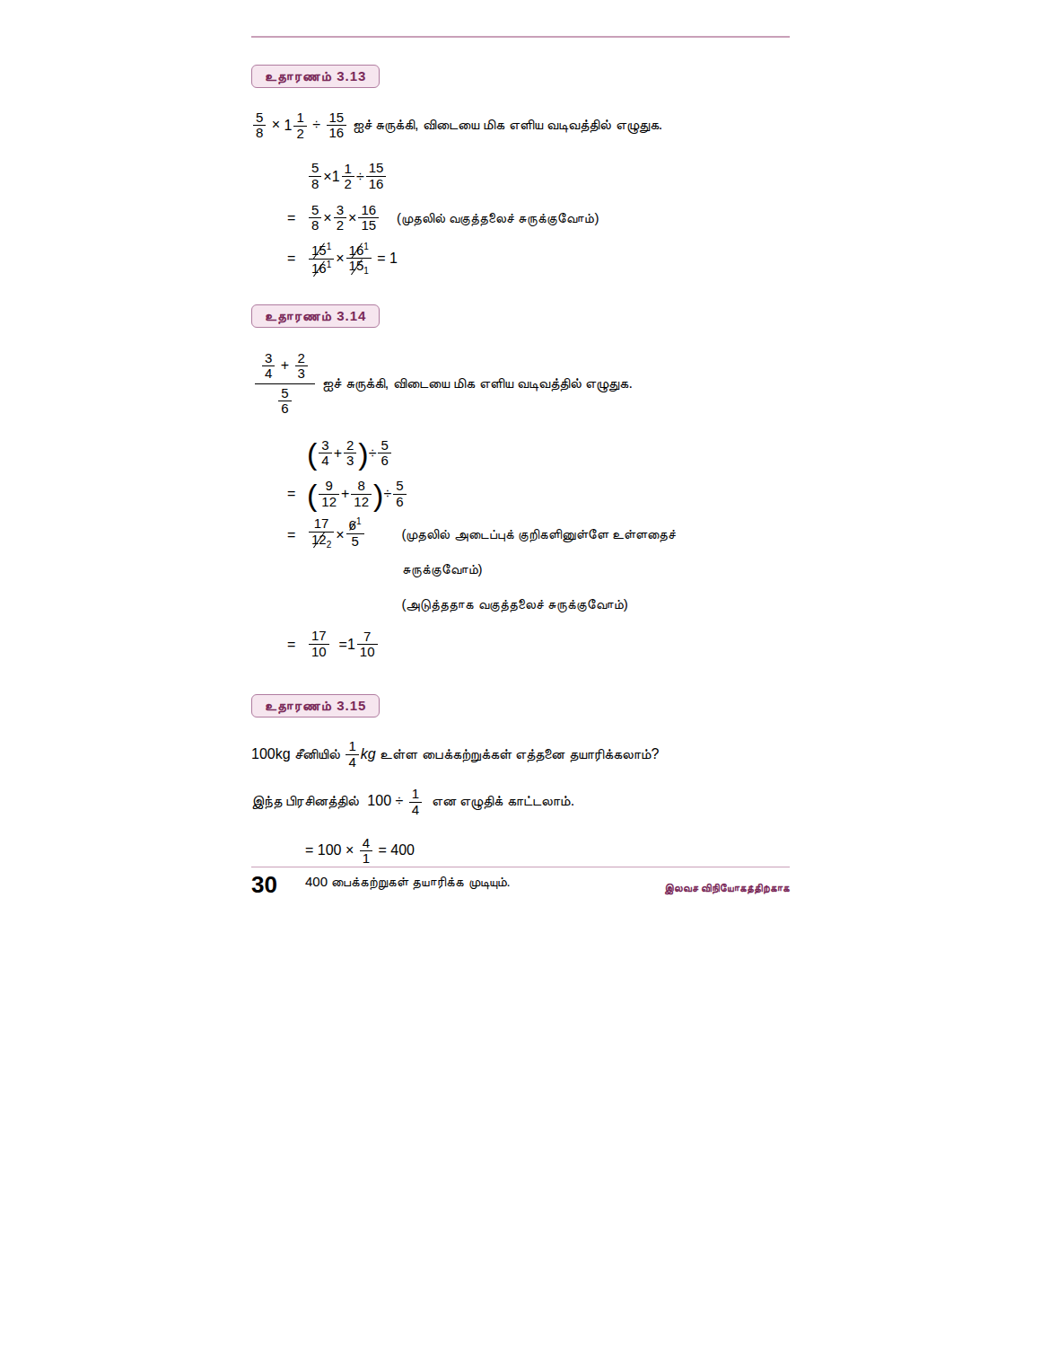உதாரணம் 3.13
58 × 112 ÷ 1516 ஐச் சுருக்கி, விடையை மிக எளிய வடிவத்தில் எழுதுக.
58 × 112 ÷ 1516
= 58 × 32 × 1615 (முதலில் வகுத்தலைச் சுருக்குவோம்)
= 151 161 × 161 151 = 1
உதாரணம் 3.14
34 + 23 56 ஐச் சுருக்கி, விடையை மிக எளிய வடிவத்தில் எழுதுக.
( 34 + 23 ) ÷ 56
= ( 912 + 812 ) ÷ 56
= 17 122 × 61 5 (முதலில் அடைப்புக் குறிகளினுள்ளே உள்ளதைச்
சுருக்குவோம்)
(அடுத்ததாக வகுத்தலைச் சுருக்குவோம்)
= 1710 = 1710
உதாரணம் 3.15
100kg சீனியில் 14 kg உள்ள பைக்கற்றுக்கள் எத்தனை தயாரிக்கலாம்?
இந்த பிரசினத்தில் 100 ÷ 14 என எழுதிக் காட்டலாம்.
= 100 × 41 = 400
400 பைக்கற்றுகள் தயாரிக்க முடியும்.
30
இலவச விநியோகத்திற்காக